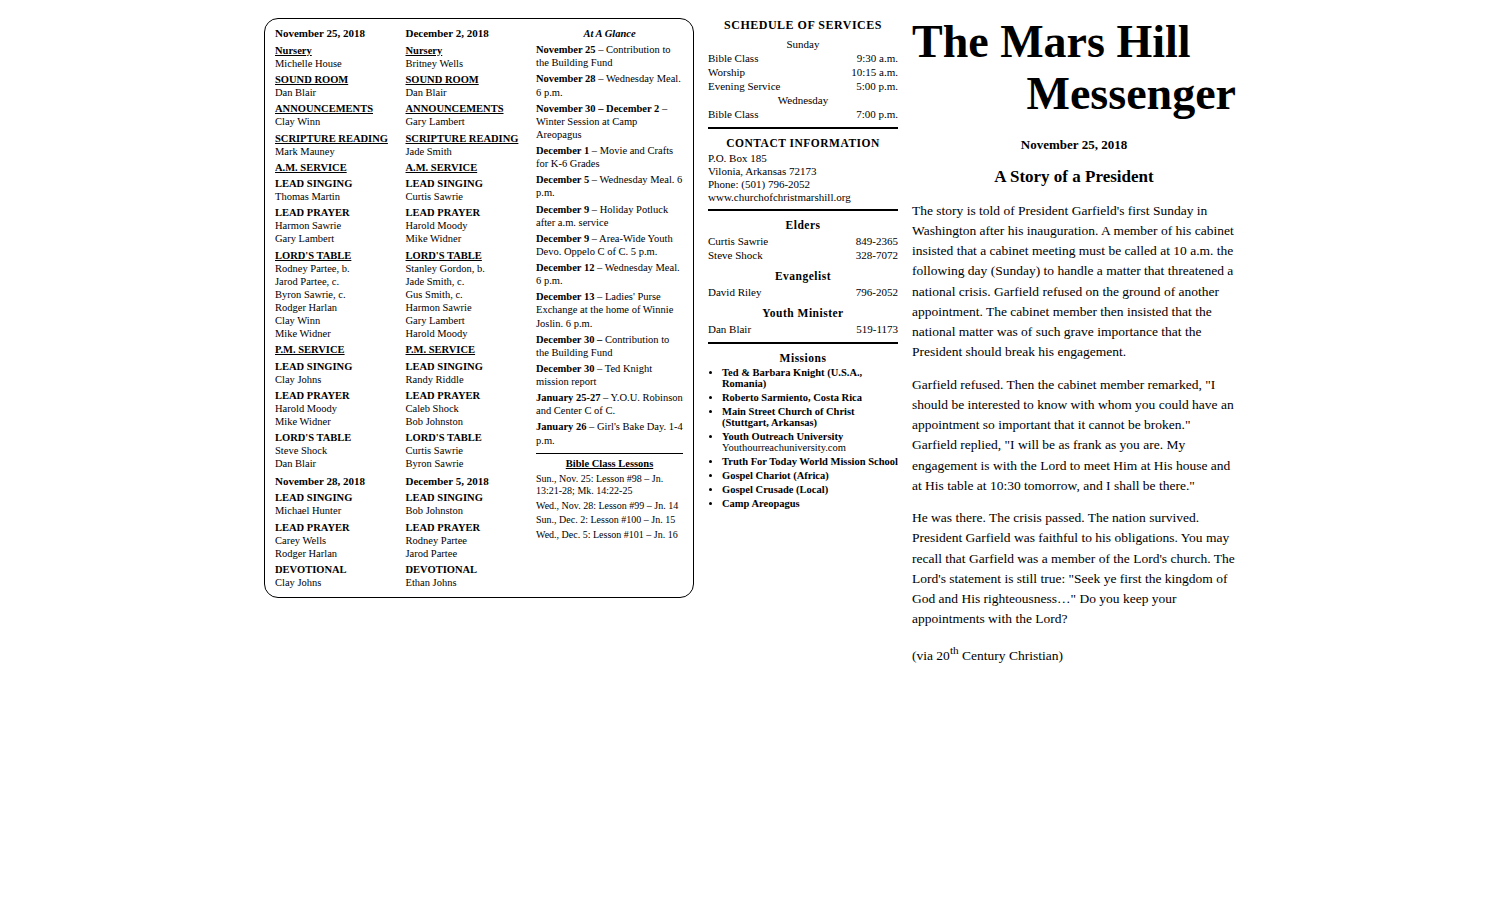November 25, 2018
Nursery Michelle House SOUND ROOM Dan Blair ANNOUNCEMENTS Clay Winn SCRIPTURE READING Mark Mauney A.M. SERVICE LEAD SINGING Thomas Martin LEAD PRAYER Harmon Sawrie Gary Lambert LORD'S TABLE Rodney Partee, b. Jarod Partee, c. Byron Sawrie, c. Rodger Harlan Clay Winn Mike Widner P.M. SERVICE LEAD SINGING Clay Johns LEAD PRAYER Harold Moody Mike Widner LORD'S TABLE Steve Shock Dan Blair
November 28, 2018
LEAD SINGING Michael Hunter LEAD PRAYER Carey Wells Rodger Harlan DEVOTIONAL Clay Johns
December 2, 2018
Nursery Britney Wells SOUND ROOM Dan Blair ANNOUNCEMENTS Gary Lambert SCRIPTURE READING Jade Smith A.M. SERVICE LEAD SINGING Curtis Sawrie LEAD PRAYER Harold Moody Mike Widner LORD'S TABLE Stanley Gordon, b. Jade Smith, c. Gus Smith, c. Harmon Sawrie Gary Lambert Harold Moody P.M. SERVICE LEAD SINGING Randy Riddle LEAD PRAYER Caleb Shock Bob Johnston LORD'S TABLE Curtis Sawrie Byron Sawrie
December 5, 2018
LEAD SINGING Bob Johnston LEAD PRAYER Rodney Partee Jarod Partee DEVOTIONAL Ethan Johns
At A Glance
November 25 – Contribution to the Building Fund
November 28 – Wednesday Meal. 6 p.m.
November 30 – December 2 – Winter Session at Camp Areopagus
December 1 – Movie and Crafts for K-6 Grades
December 5 – Wednesday Meal. 6 p.m.
December 9 – Holiday Potluck after a.m. service
December 9 – Area-Wide Youth Devo. Oppelo C of C. 5 p.m.
December 12 – Wednesday Meal. 6 p.m.
December 13 – Ladies' Purse Exchange at the home of Winnie Joslin. 6 p.m.
December 30 – Contribution to the Building Fund
December 30 – Ted Knight mission report
January 25-27 – Y.O.U. Robinson and Center C of C.
January 26 – Girl's Bake Day. 1-4 p.m.
Bible Class Lessons
Sun., Nov. 25: Lesson #98 – Jn. 13:21-28; Mk. 14:22-25
Wed., Nov. 28: Lesson #99 – Jn. 14
Sun., Dec. 2: Lesson #100 – Jn. 15
Wed., Dec. 5: Lesson #101 – Jn. 16
SCHEDULE OF SERVICES
| Sunday |
| Bible Class | 9:30 a.m. |
| Worship | 10:15 a.m. |
| Evening Service | 5:00 p.m. |
| Wednesday |
| Bible Class | 7:00 p.m. |
CONTACT INFORMATION
P.O. Box 185
Vilonia, Arkansas 72173
Phone: (501) 796-2052
www.churchofchristmarshill.org
Elders
| Curtis Sawrie | 849-2365 |
| Steve Shock | 328-7072 |
Evangelist
| David Riley | 796-2052 |
Youth Minister
| Dan Blair | 519-1173 |
Missions
Ted & Barbara Knight (U.S.A., Romania)
Roberto Sarmiento, Costa Rica
Main Street Church of Christ (Stuttgart, Arkansas)
Youth Outreach University Youthourreachuniversity.com
Truth For Today World Mission School
Gospel Chariot (Africa)
Gospel Crusade (Local)
Camp Areopagus
The Mars HillMessenger
November 25, 2018
A Story of a President
The story is told of President Garfield's first Sunday in Washington after his inauguration. A member of his cabinet insisted that a cabinet meeting must be called at 10 a.m. the following day (Sunday) to handle a matter that threatened a national crisis. Garfield refused on the ground of another appointment. The cabinet member then insisted that the national matter was of such grave importance that the President should break his engagement.
Garfield refused. Then the cabinet member remarked, "I should be interested to know with whom you could have an appointment so important that it cannot be broken." Garfield replied, "I will be as frank as you are. My engagement is with the Lord to meet Him at His house and at His table at 10:30 tomorrow, and I shall be there."
He was there. The crisis passed. The nation survived. President Garfield was faithful to his obligations. You may recall that Garfield was a member of the Lord's church. The Lord's statement is still true: "Seek ye first the kingdom of God and His righteousness…" Do you keep your appointments with the Lord?
(via 20th Century Christian)